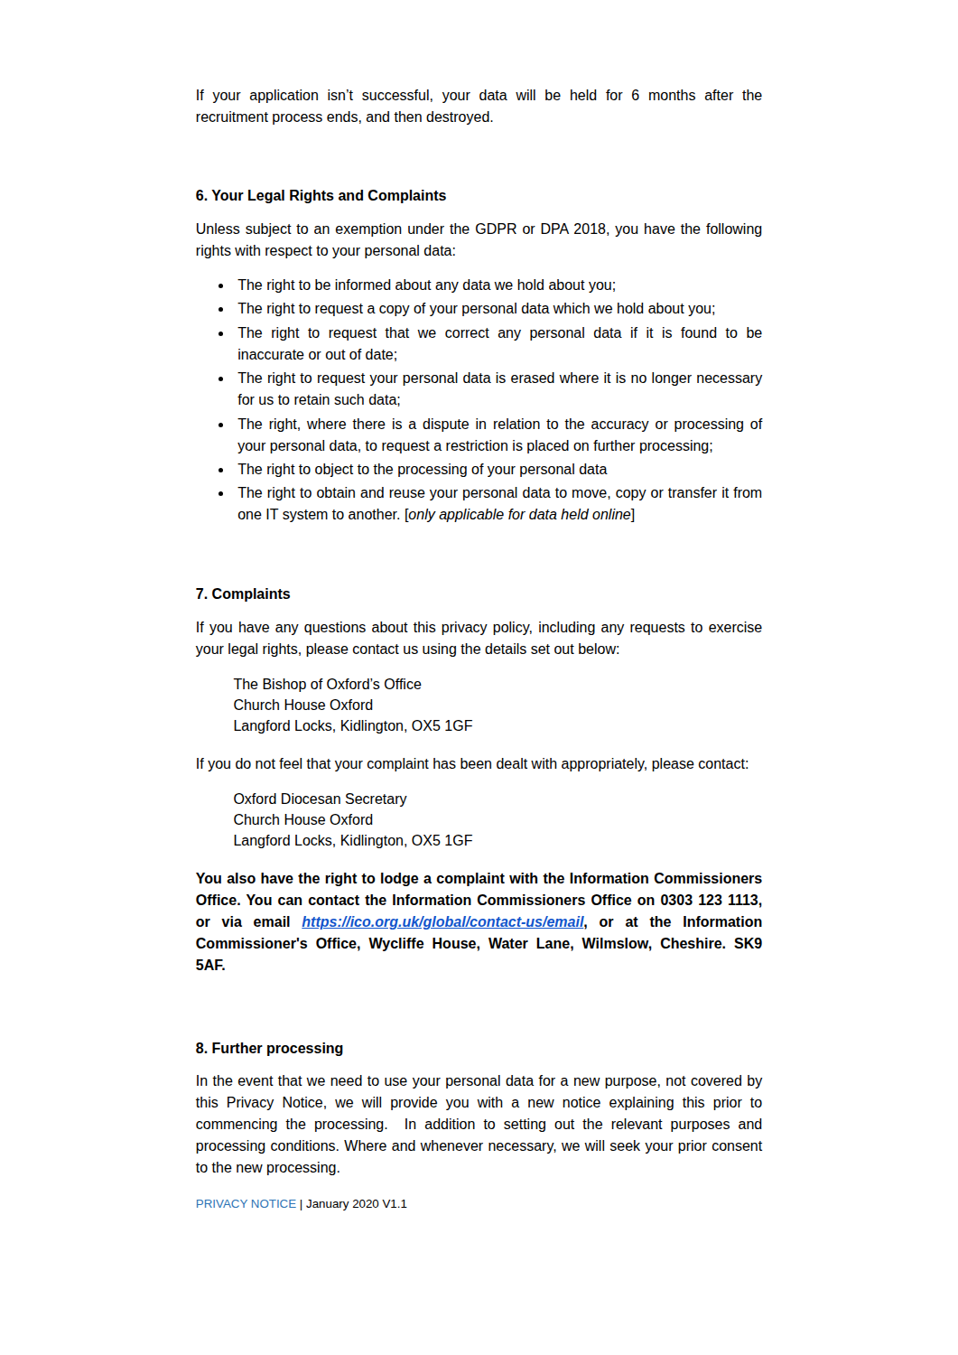If your application isn’t successful, your data will be held for 6 months after the recruitment process ends, and then destroyed.
6. Your Legal Rights and Complaints
Unless subject to an exemption under the GDPR or DPA 2018, you have the following rights with respect to your personal data:
The right to be informed about any data we hold about you;
The right to request a copy of your personal data which we hold about you;
The right to request that we correct any personal data if it is found to be inaccurate or out of date;
The right to request your personal data is erased where it is no longer necessary for us to retain such data;
The right, where there is a dispute in relation to the accuracy or processing of your personal data, to request a restriction is placed on further processing;
The right to object to the processing of your personal data
The right to obtain and reuse your personal data to move, copy or transfer it from one IT system to another. [only applicable for data held online]
7. Complaints
If you have any questions about this privacy policy, including any requests to exercise your legal rights, please contact us using the details set out below:
The Bishop of Oxford’s Office
Church House Oxford
Langford Locks, Kidlington, OX5 1GF
If you do not feel that your complaint has been dealt with appropriately, please contact:
Oxford Diocesan Secretary
Church House Oxford
Langford Locks, Kidlington, OX5 1GF
You also have the right to lodge a complaint with the Information Commissioners Office. You can contact the Information Commissioners Office on 0303 123 1113, or via email https://ico.org.uk/global/contact-us/email, or at the Information Commissioner's Office, Wycliffe House, Water Lane, Wilmslow, Cheshire. SK9 5AF.
8. Further processing
In the event that we need to use your personal data for a new purpose, not covered by this Privacy Notice, we will provide you with a new notice explaining this prior to commencing the processing. In addition to setting out the relevant purposes and processing conditions. Where and whenever necessary, we will seek your prior consent to the new processing.
PRIVACY NOTICE | January 2020 V1.1